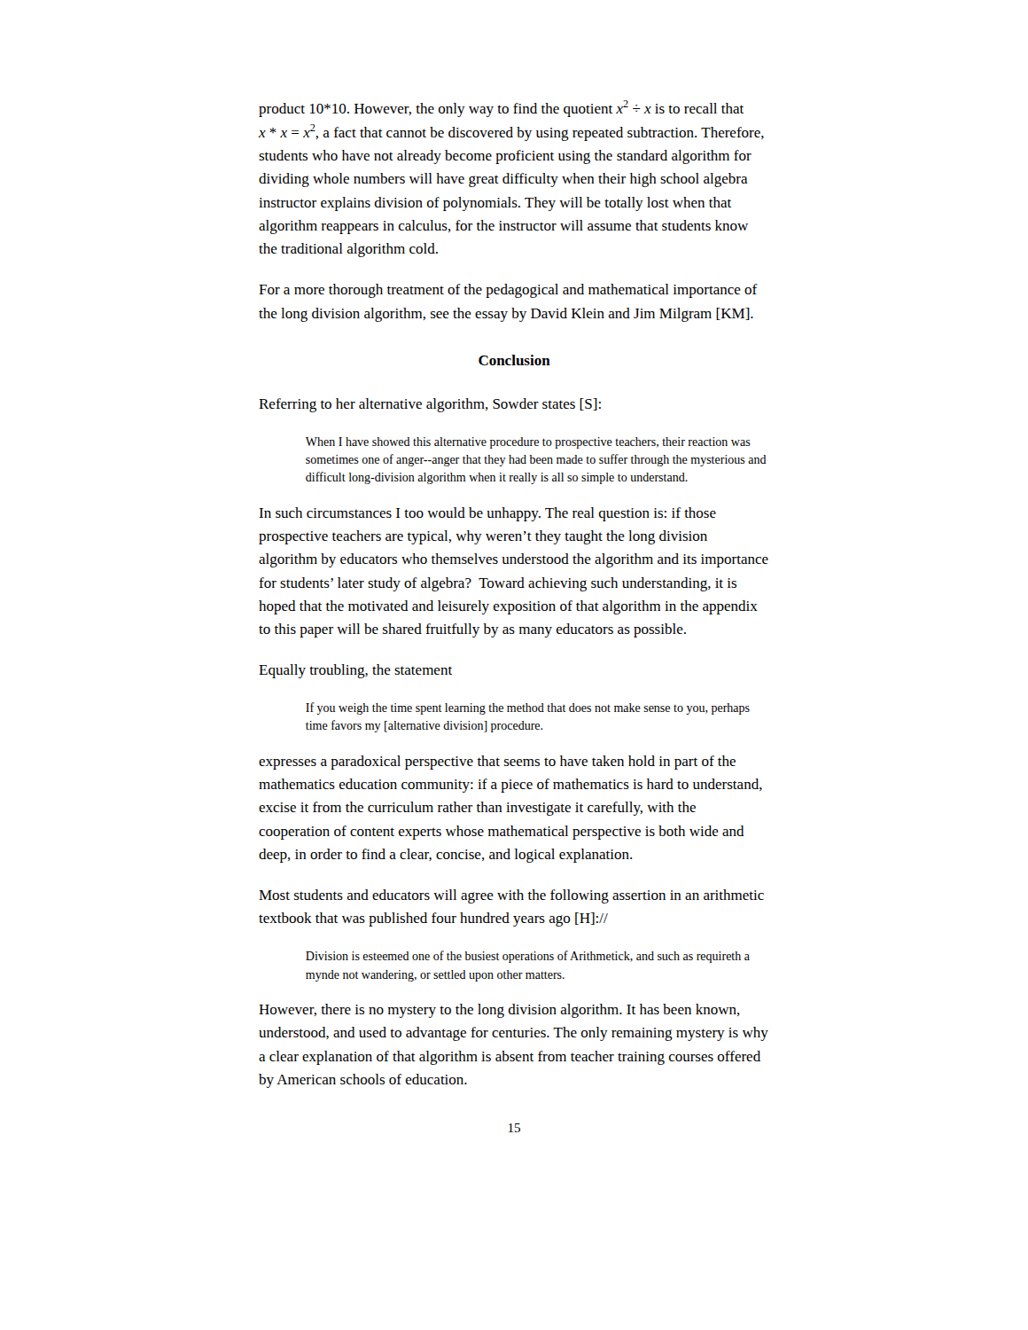product 10*10. However, the only way to find the quotient x2 ÷ x is to recall that x * x = x2, a fact that cannot be discovered by using repeated subtraction. Therefore, students who have not already become proficient using the standard algorithm for dividing whole numbers will have great difficulty when their high school algebra instructor explains division of polynomials. They will be totally lost when that algorithm reappears in calculus, for the instructor will assume that students know the traditional algorithm cold.
For a more thorough treatment of the pedagogical and mathematical importance of the long division algorithm, see the essay by David Klein and Jim Milgram [KM].
Conclusion
Referring to her alternative algorithm, Sowder states [S]:
When I have showed this alternative procedure to prospective teachers, their reaction was sometimes one of anger--anger that they had been made to suffer through the mysterious and difficult long-division algorithm when it really is all so simple to understand.
In such circumstances I too would be unhappy. The real question is: if those prospective teachers are typical, why weren’t they taught the long division algorithm by educators who themselves understood the algorithm and its importance for students’ later study of algebra? Toward achieving such understanding, it is hoped that the motivated and leisurely exposition of that algorithm in the appendix to this paper will be shared fruitfully by as many educators as possible.
Equally troubling, the statement
If you weigh the time spent learning the method that does not make sense to you, perhaps time favors my [alternative division] procedure.
expresses a paradoxical perspective that seems to have taken hold in part of the mathematics education community: if a piece of mathematics is hard to understand, excise it from the curriculum rather than investigate it carefully, with the cooperation of content experts whose mathematical perspective is both wide and deep, in order to find a clear, concise, and logical explanation.
Most students and educators will agree with the following assertion in an arithmetic textbook that was published four hundred years ago [H]://
Division is esteemed one of the busiest operations of Arithmetick, and such as requireth a mynde not wandering, or settled upon other matters.
However, there is no mystery to the long division algorithm. It has been known, understood, and used to advantage for centuries. The only remaining mystery is why a clear explanation of that algorithm is absent from teacher training courses offered by American schools of education.
15